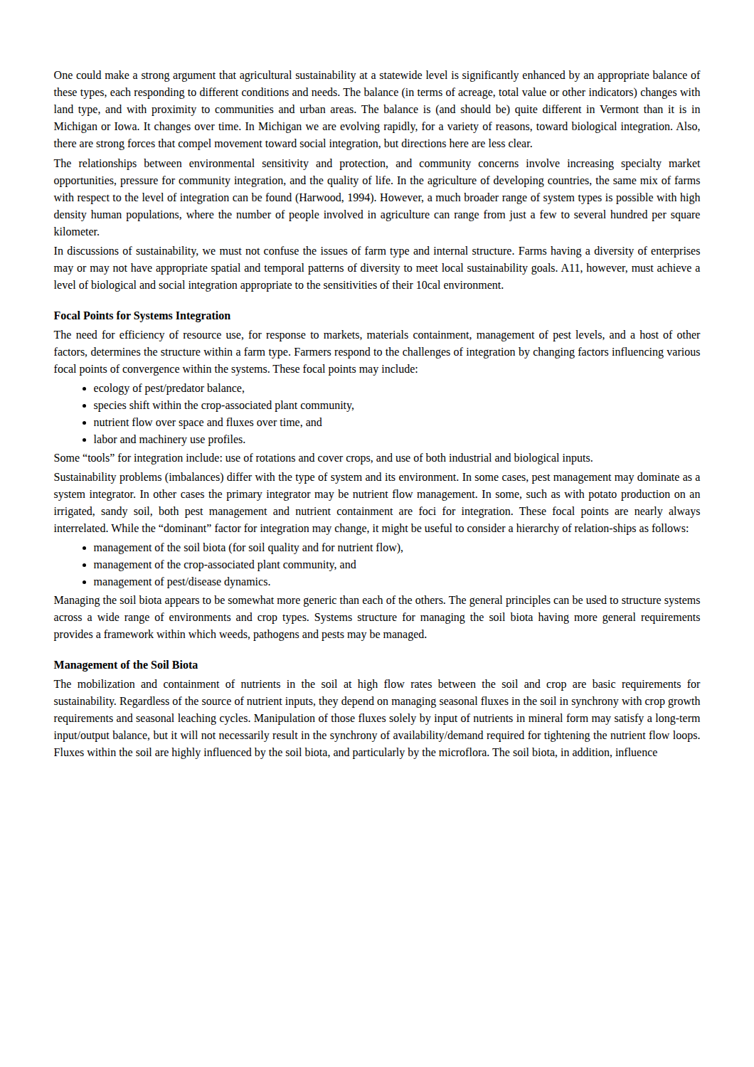One could make a strong argument that agricultural sustainability at a statewide level is significantly enhanced by an appropriate balance of these types, each responding to different conditions and needs. The balance (in terms of acreage, total value or other indicators) changes with land type, and with proximity to communities and urban areas. The balance is (and should be) quite different in Vermont than it is in Michigan or Iowa. It changes over time. In Michigan we are evolving rapidly, for a variety of reasons, toward biological integration. Also, there are strong forces that compel movement toward social integration, but directions here are less clear.
The relationships between environmental sensitivity and protection, and community concerns involve increasing specialty market opportunities, pressure for community integration, and the quality of life. In the agriculture of developing countries, the same mix of farms with respect to the level of integration can be found (Harwood, 1994). However, a much broader range of system types is possible with high density human populations, where the number of people involved in agriculture can range from just a few to several hundred per square kilometer.
In discussions of sustainability, we must not confuse the issues of farm type and internal structure. Farms having a diversity of enterprises may or may not have appropriate spatial and temporal patterns of diversity to meet local sustainability goals. A11, however, must achieve a level of biological and social integration appropriate to the sensitivities of their 10cal environment.
Focal Points for Systems Integration
The need for efficiency of resource use, for response to markets, materials containment, management of pest levels, and a host of other factors, determines the structure within a farm type. Farmers respond to the challenges of integration by changing factors influencing various focal points of convergence within the systems. These focal points may include:
ecology of pest/predator balance,
species shift within the crop-associated plant community,
nutrient flow over space and fluxes over time, and
labor and machinery use profiles.
Some “tools” for integration include: use of rotations and cover crops, and use of both industrial and biological inputs.
Sustainability problems (imbalances) differ with the type of system and its environment. In some cases, pest management may dominate as a system integrator. In other cases the primary integrator may be nutrient flow management. In some, such as with potato production on an irrigated, sandy soil, both pest management and nutrient containment are foci for integration. These focal points are nearly always interrelated. While the “dominant” factor for integration may change, it might be useful to consider a hierarchy of relation-ships as follows:
management of the soil biota (for soil quality and for nutrient flow),
management of the crop-associated plant community, and
management of pest/disease dynamics.
Managing the soil biota appears to be somewhat more generic than each of the others. The general principles can be used to structure systems across a wide range of environments and crop types. Systems structure for managing the soil biota having more general requirements provides a framework within which weeds, pathogens and pests may be managed.
Management of the Soil Biota
The mobilization and containment of nutrients in the soil at high flow rates between the soil and crop are basic requirements for sustainability. Regardless of the source of nutrient inputs, they depend on managing seasonal fluxes in the soil in synchrony with crop growth requirements and seasonal leaching cycles. Manipulation of those fluxes solely by input of nutrients in mineral form may satisfy a long-term input/output balance, but it will not necessarily result in the synchrony of availability/demand required for tightening the nutrient flow loops. Fluxes within the soil are highly influenced by the soil biota, and particularly by the microflora. The soil biota, in addition, influence